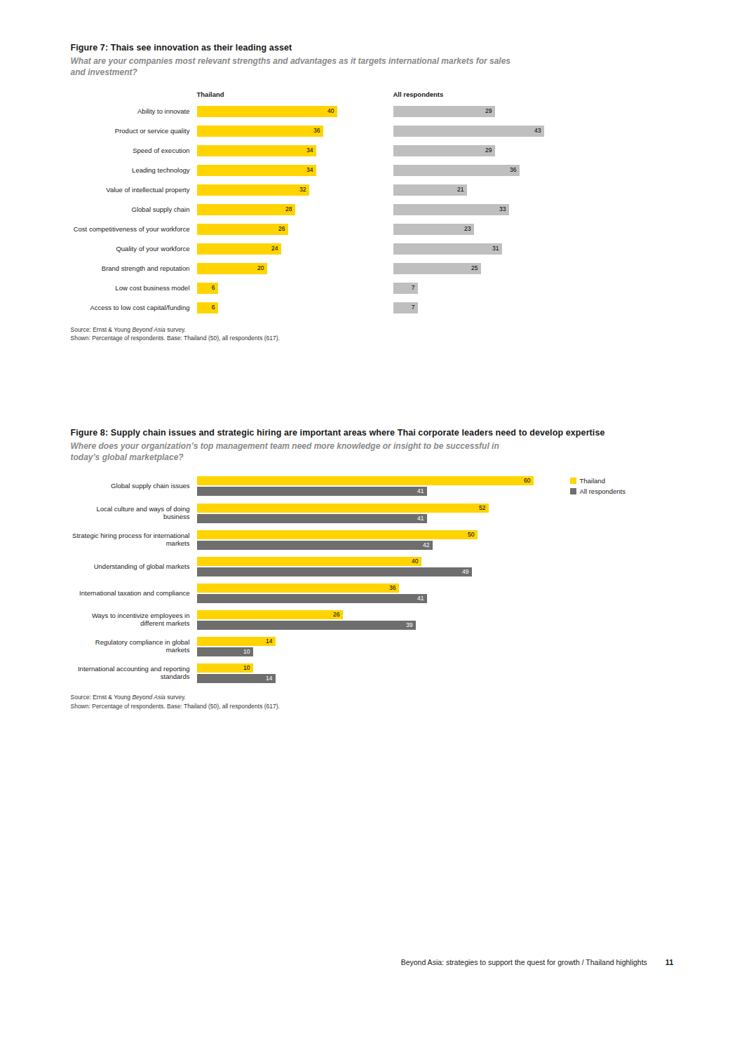Figure 7: Thais see innovation as their leading asset
What are your companies most relevant strengths and advantages as it targets international markets for sales and investment?
Thailand
All respondents
Ability to innovate
40
29
Product or service quality
36
43
Speed of execution
34
29
Leading technology
34
36
Value of intellectual property
32
21
Global supply chain
28
33
Cost competitiveness of your workforce
26
23
Quality of your workforce
24
31
Brand strength and reputation
20
25
Low cost business model
6
7
Access to low cost capital/funding
6
7
Source: Ernst & Young Beyond Asia survey.
Shown: Percentage of respondents. Base: Thailand (50), all respondents (617).
Figure 8: Supply chain issues and strategic hiring are important areas where Thai corporate leaders need to develop expertise
Where does your organization’s top management team need more knowledge or insight to be successful in today’s global marketplace?
Global supply chain issues
60
41
Thailand
All respondents
Local culture and ways of doing business
52
41
Strategic hiring process for international markets
50
42
Understanding of global markets
40
49
International taxation and compliance
36
41
Ways to incentivize employees in different markets
26
39
Regulatory compliance in global markets
14
10
International accounting and reporting standards
10
14
Source: Ernst & Young Beyond Asia survey.
Shown: Percentage of respondents. Base: Thailand (50), all respondents (617).
Beyond Asia: strategies to support the quest for growth / Thailand highlights
11